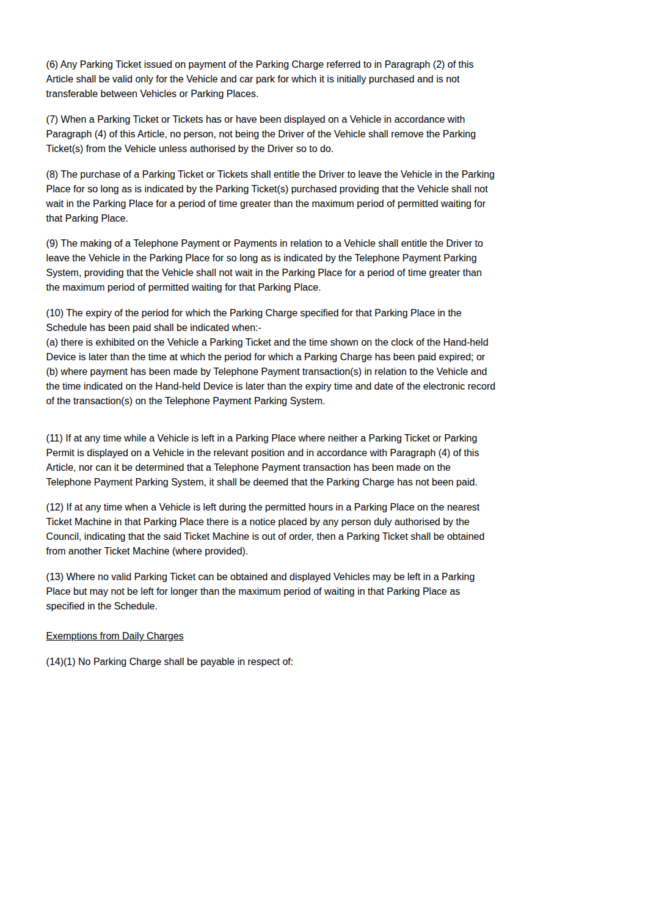(6) Any Parking Ticket issued on payment of the Parking Charge referred to in Paragraph (2) of this Article shall be valid only for the Vehicle and car park for which it is initially purchased and is not transferable between Vehicles or Parking Places.
(7) When a Parking Ticket or Tickets has or have been displayed on a Vehicle in accordance with Paragraph (4) of this Article, no person, not being the Driver of the Vehicle shall remove the Parking Ticket(s) from the Vehicle unless authorised by the Driver so to do.
(8) The purchase of a Parking Ticket or Tickets shall entitle the Driver to leave the Vehicle in the Parking Place for so long as is indicated by the Parking Ticket(s) purchased providing that the Vehicle shall not wait in the Parking Place for a period of time greater than the maximum period of permitted waiting for that Parking Place.
(9) The making of a Telephone Payment or Payments in relation to a Vehicle shall entitle the Driver to leave the Vehicle in the Parking Place for so long as is indicated by the Telephone Payment Parking System, providing that the Vehicle shall not wait in the Parking Place for a period of time greater than the maximum period of permitted waiting for that Parking Place.
(10) The expiry of the period for which the Parking Charge specified for that Parking Place in the Schedule has been paid shall be indicated when:-
(a) there is exhibited on the Vehicle a Parking Ticket and the time shown on the clock of the Hand-held Device is later than the time at which the period for which a Parking Charge has been paid expired; or
(b) where payment has been made by Telephone Payment transaction(s) in relation to the Vehicle and the time indicated on the Hand-held Device is later than the expiry time and date of the electronic record of the transaction(s) on the Telephone Payment Parking System.
(11) If at any time while a Vehicle is left in a Parking Place where neither a Parking Ticket or Parking Permit is displayed on a Vehicle in the relevant position and in accordance with Paragraph (4) of this Article, nor can it be determined that a Telephone Payment transaction has been made on the Telephone Payment Parking System, it shall be deemed that the Parking Charge has not been paid.
(12) If at any time when a Vehicle is left during the permitted hours in a Parking Place on the nearest Ticket Machine in that Parking Place there is a notice placed by any person duly authorised by the Council, indicating that the said Ticket Machine is out of order, then a Parking Ticket shall be obtained from another Ticket Machine (where provided).
(13) Where no valid Parking Ticket can be obtained and displayed Vehicles may be left in a Parking Place but may not be left for longer than the maximum period of waiting in that Parking Place as specified in the Schedule.
Exemptions from Daily Charges
(14)(1) No Parking Charge shall be payable in respect of: